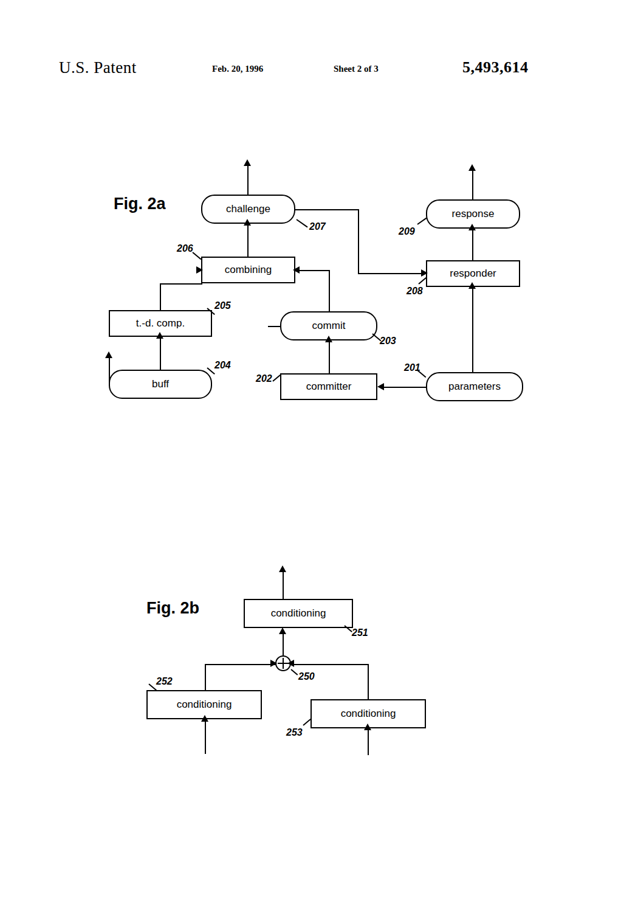U.S. Patent
Feb. 20, 1996
Sheet 2 of 3
5,493,614
Fig. 2a
challenge
response
combining
responder
t.-d. comp.
commit
buff
committer
parameters
207
209
206
208
205
203
204
202
201
Fig. 2b
conditioning
conditioning
conditioning
251
250
252
253